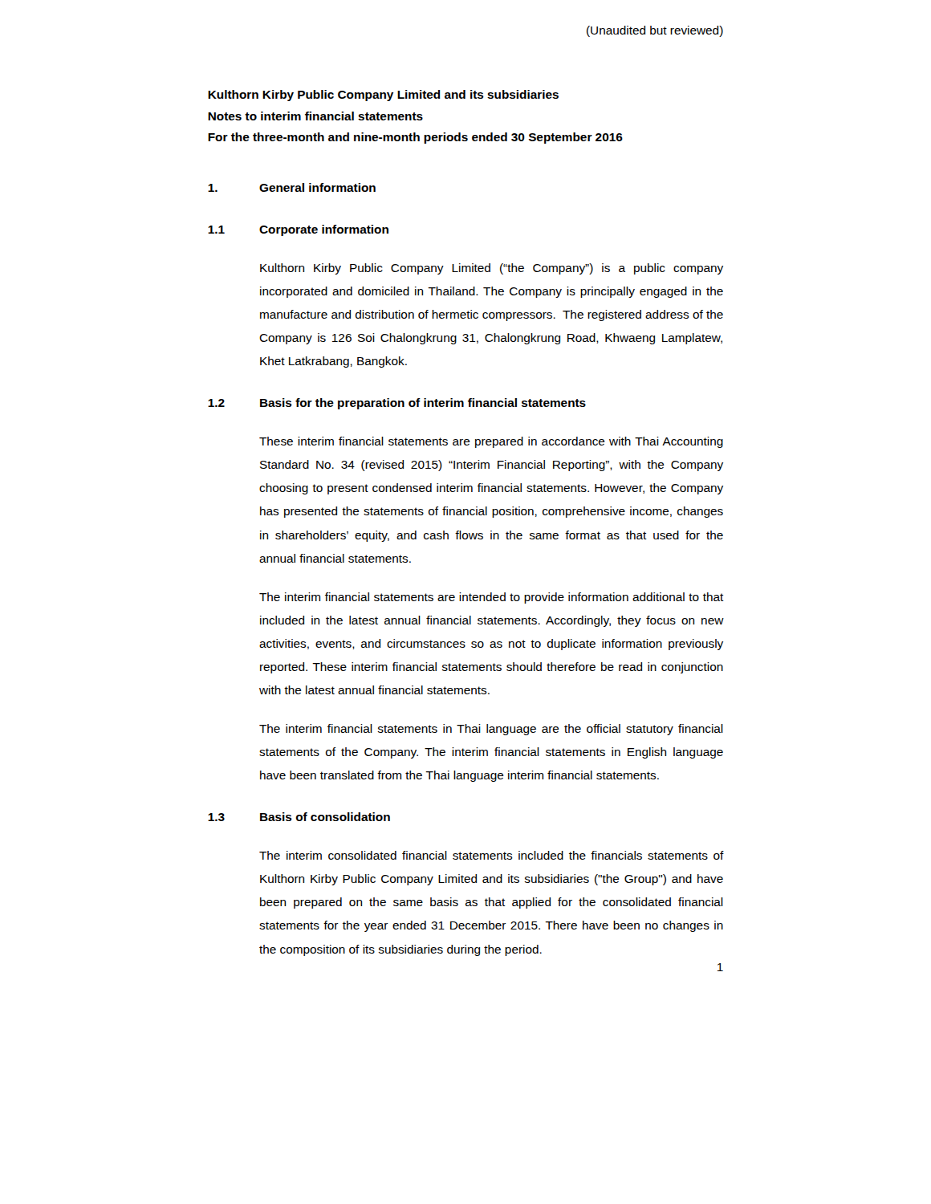(Unaudited but reviewed)
Kulthorn Kirby Public Company Limited and its subsidiaries
Notes to interim financial statements
For the three-month and nine-month periods ended 30 September 2016
1.
General information
1.1
Corporate information
Kulthorn Kirby Public Company Limited (“the Company”) is a public company incorporated and domiciled in Thailand. The Company is principally engaged in the manufacture and distribution of hermetic compressors. The registered address of the Company is 126 Soi Chalongkrung 31, Chalongkrung Road, Khwaeng Lamplatew, Khet Latkrabang, Bangkok.
1.2
Basis for the preparation of interim financial statements
These interim financial statements are prepared in accordance with Thai Accounting Standard No. 34 (revised 2015) “Interim Financial Reporting”, with the Company choosing to present condensed interim financial statements. However, the Company has presented the statements of financial position, comprehensive income, changes in shareholders’ equity, and cash flows in the same format as that used for the annual financial statements.
The interim financial statements are intended to provide information additional to that included in the latest annual financial statements. Accordingly, they focus on new activities, events, and circumstances so as not to duplicate information previously reported. These interim financial statements should therefore be read in conjunction with the latest annual financial statements.
The interim financial statements in Thai language are the official statutory financial statements of the Company. The interim financial statements in English language have been translated from the Thai language interim financial statements.
1.3
Basis of consolidation
The interim consolidated financial statements included the financials statements of Kulthorn Kirby Public Company Limited and its subsidiaries ("the Group") and have been prepared on the same basis as that applied for the consolidated financial statements for the year ended 31 December 2015. There have been no changes in the composition of its subsidiaries during the period.
1